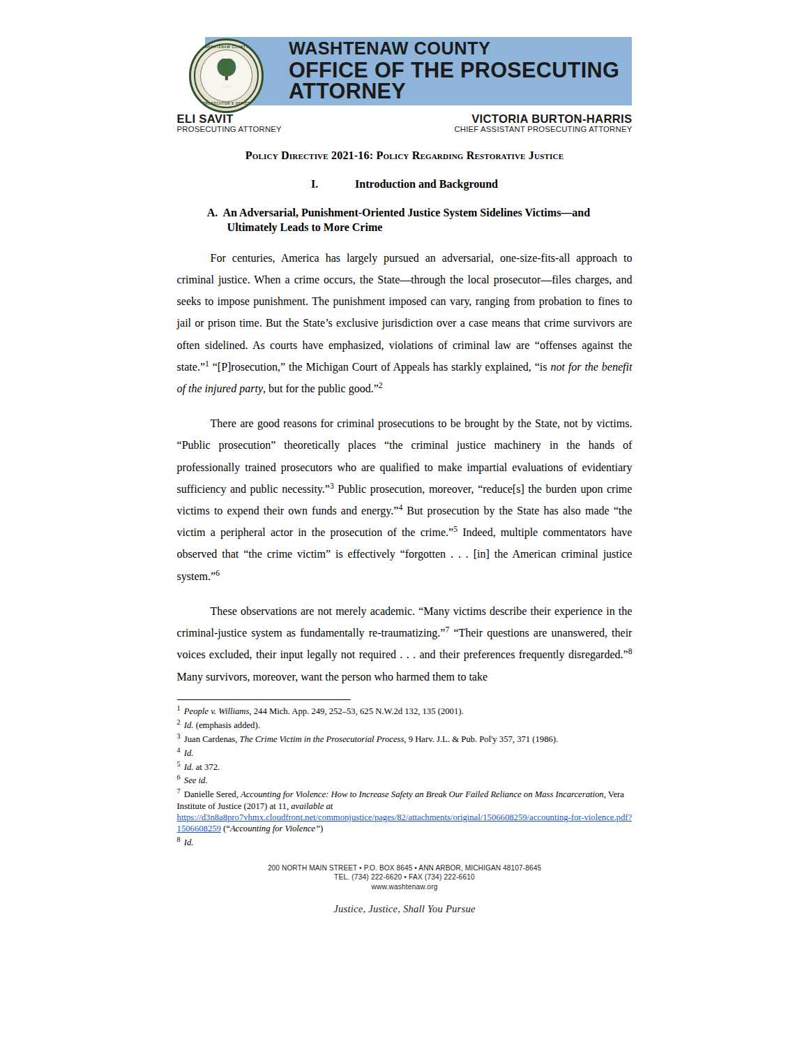WASHTENAW COUNTY
OFFICE OF THE PROSECUTING ATTORNEY
WASHTENAW COUNTY
PROSECUTOR'S OFFICE
ELI SAVIT
PROSECUTING ATTORNEY
VICTORIA BURTON-HARRIS
CHIEF ASSISTANT PROSECUTING ATTORNEY
Policy Directive 2021-16: Policy Regarding Restorative Justice
I. Introduction and Background
A. An Adversarial, Punishment-Oriented Justice System Sidelines Victims—and Ultimately Leads to More Crime
For centuries, America has largely pursued an adversarial, one-size-fits-all approach to criminal justice. When a crime occurs, the State—through the local prosecutor—files charges, and seeks to impose punishment. The punishment imposed can vary, ranging from probation to fines to jail or prison time. But the State’s exclusive jurisdiction over a case means that crime survivors are often sidelined. As courts have emphasized, violations of criminal law are “offenses against the state.”1 “[P]rosecution,” the Michigan Court of Appeals has starkly explained, “is not for the benefit of the injured party, but for the public good.”2
There are good reasons for criminal prosecutions to be brought by the State, not by victims. “Public prosecution” theoretically places “the criminal justice machinery in the hands of professionally trained prosecutors who are qualified to make impartial evaluations of evidentiary sufficiency and public necessity.”3 Public prosecution, moreover, “reduce[s] the burden upon crime victims to expend their own funds and energy.”4 But prosecution by the State has also made “the victim a peripheral actor in the prosecution of the crime.”5 Indeed, multiple commentators have observed that “the crime victim” is effectively “forgotten . . . [in] the American criminal justice system.”6
These observations are not merely academic. “Many victims describe their experience in the criminal-justice system as fundamentally re-traumatizing.”7 “Their questions are unanswered, their voices excluded, their input legally not required . . . and their preferences frequently disregarded.”8 Many survivors, moreover, want the person who harmed them to take
1 People v. Williams, 244 Mich. App. 249, 252–53, 625 N.W.2d 132, 135 (2001).
2 Id. (emphasis added).
3 Juan Cardenas, The Crime Victim in the Prosecutorial Process, 9 Harv. J.L. & Pub. Pol'y 357, 371 (1986).
4 Id.
5 Id. at 372.
6 See id.
7 Danielle Sered, Accounting for Violence: How to Increase Safety an Break Our Failed Reliance on Mass Incarceration, Vera Institute of Justice (2017) at 11, available at
https://d3n8a8pro7vhmx.cloudfront.net/commonjustice/pages/82/attachments/original/1506608259/accounting-for-violence.pdf?1506608259 (“Accounting for Violence”)
8 Id.
200 NORTH MAIN STREET • P.O. BOX 8645 • ANN ARBOR, MICHIGAN 48107-8645
TEL. (734) 222-6620 • FAX (734) 222-6610
www.washtenaw.org
Justice, Justice, Shall You Pursue